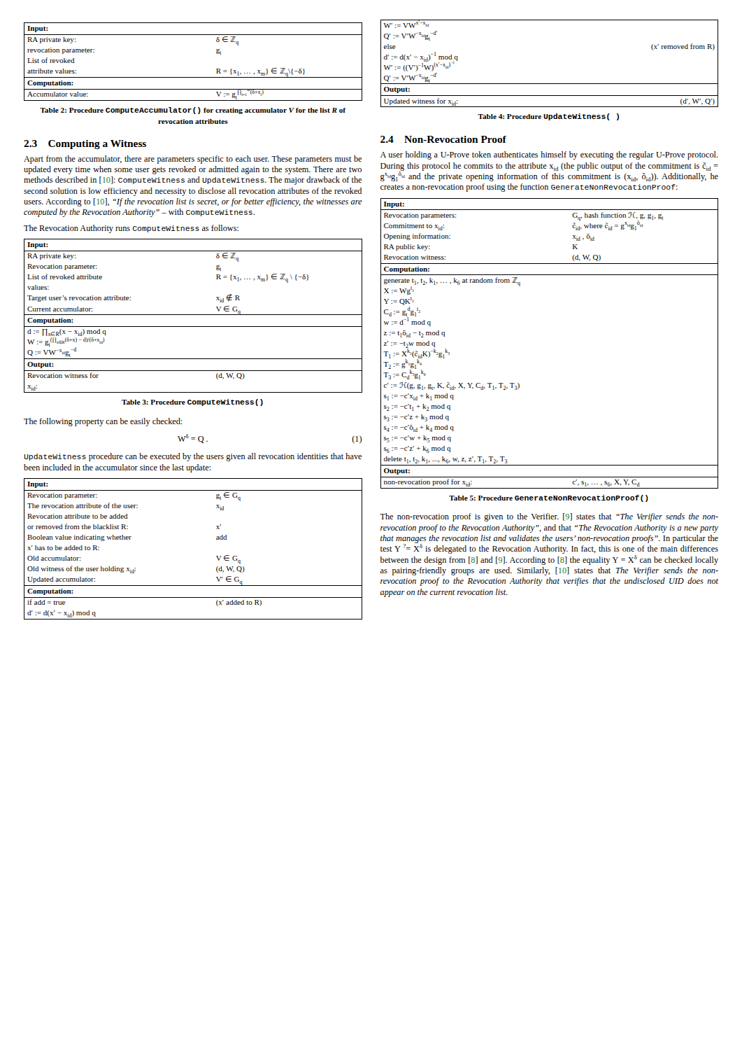| Input: |
| RA private key: | δ ∈ ℤ q |
| revocation parameter: | g t |
| List of revoked | |
| attribute values: | R = {x 1 , … , x m } ∈ ℤ q \{−δ} |
| Computation: |
| Accumulator value: | V := g t ∏ i=1 m (δ+x i ) |
Table 2: Procedure ComputeAccumulator() for creating accumulator V for the list R of revocation attributes
2.3 Computing a Witness
Apart from the accumulator, there are parameters specific to each user. These parameters must be updated every time when some user gets revoked or admitted again to the system. There are two methods described in [10]: ComputeWitness and UpdateWitness. The major drawback of the second solution is low efficiency and necessity to disclose all revocation attributes of the revoked users. According to [10], “If the revocation list is secret, or for better efficiency, the witnesses are computed by the Revocation Authority” – with ComputeWitness.
The Revocation Authority runs ComputeWitness as follows:
| Input: |
| RA private key: | δ ∈ ℤ q |
| Revocation parameter: | g t |
| List of revoked attribute | R = {x 1 , … , x m } ∈ ℤ q \ {−δ} |
| values: | |
| Target user’s revocation attribute: | x id ∉ R |
| Current accumulator: | V ∈ G q |
| Computation: |
| d := ∏ x∈R (x − x id ) mod q |
| W := g t (∏ x∈R (δ+x) − d)/(δ+x id ) |
| Q := VW −x id g t −d |
| Output: |
| Revocation witness for | (d, W, Q) |
| x id : | |
Table 3: Procedure ComputeWitness()
The following property can be easily checked:
Wδ = Q . (1)
UpdateWitness procedure can be executed by the users given all revocation identities that have been included in the accumulator since the last update:
| Input: |
| Revocation parameter: | g t ∈ G q |
| The revocation attribute of the user: | x id |
| Revocation attribute to be added | |
| or removed from the blacklist R: | x′ |
| Boolean value indicating whether | add |
| x′ has to be added to R: | |
| Old accumulator: | V ∈ G q |
| Old witness of the user holding x id : | (d, W, Q) |
| Updated accumulator: | V′ ∈ G q |
| Computation: |
| if add = true | (x′ added to R) |
| d′ := d(x′ − x id ) mod q |
| W′ := VW x′−x id |
| Q′ := V′W −x id g t −d′ |
| else | (x′ removed from R) |
| d′ := d(x′ − x id ) −1 mod q |
| W′ := ((V′) −1 W) (x′−x id ) −1 |
| Q′ := V′W −x id g t −d′ |
| Output: |
| Updated witness for x id : | (d′, W′, Q′) |
Table 4: Procedure UpdateWitness( )
2.4 Non-Revocation Proof
A user holding a U-Prove token authenticates himself by executing the regular U-Prove protocol. During this protocol he commits to the attribute xid (the public output of the commitment is c̃id = gxidg1õid and the private opening information of this commitment is (xid, õid)). Additionally, he creates a non-revocation proof using the function GenerateNonRevocationProof:
| Input: |
| Revocation parameters: | G q , hash function ℋ, g, g 1 , g t |
| Commitment to x id : | c̃ id , where c̃ id = g x id g 1 õ id |
| Opening information: | x id , õ id |
| RA public key: | K |
| Revocation witness: | (d, W, Q) |
| Computation: |
| generate t 1 , t 2 , k 1 , … , k 6 at random from ℤ q |
| X := Wg t 1 |
| Y := QK t 1 |
| C d := g t d g 1 t 2 |
| w := d −1 mod q |
| z := t 1 õ id − t 2 mod q |
| z′ := −t 2 w mod q |
| T 1 := X k 1 (c̃ id K) −k 2 g 1 k 3 |
| T 2 := g k 1 g 1 k 4 |
| T 3 := C d k 5 g 1 k 6 |
| c′ := ℋ(g, g 1 , g t , K, c̃ id , X, Y, C d , T 1 , T 2 , T 3 ) |
| s 1 := −c′x id + k 1 mod q |
| s 2 := −c′t 1 + k 2 mod q |
| s 3 := −c′z + k 3 mod q |
| s 4 := −c′õ id + k 4 mod q |
| s 5 := −c′w + k 5 mod q |
| s 6 := −c′z′ + k 6 mod q |
| delete t 1 , t 2 , k 1 , ..., k 6 , w, z, z′, T 1 , T 2 , T 3 |
| Output: |
| non-revocation proof for x id : | c′, s 1 , … , s 6 , X, Y, C d |
Table 5: Procedure GenerateNonRevocationProof()
The non-revocation proof is given to the Verifier. [9] states that “The Verifier sends the non-revocation proof to the Revocation Authority”, and that “The Revocation Authority is a new party that manages the revocation list and validates the users’ non-revocation proofs”. In particular the test Y ?= Xδ is delegated to the Revocation Authority. In fact, this is one of the main differences between the design from [8] and [9]. According to [8] the equality Y = Xδ can be checked locally as pairing-friendly groups are used. Similarly, [10] states that The Verifier sends the non-revocation proof to the Revocation Authority that verifies that the undisclosed UID does not appear on the current revocation list.